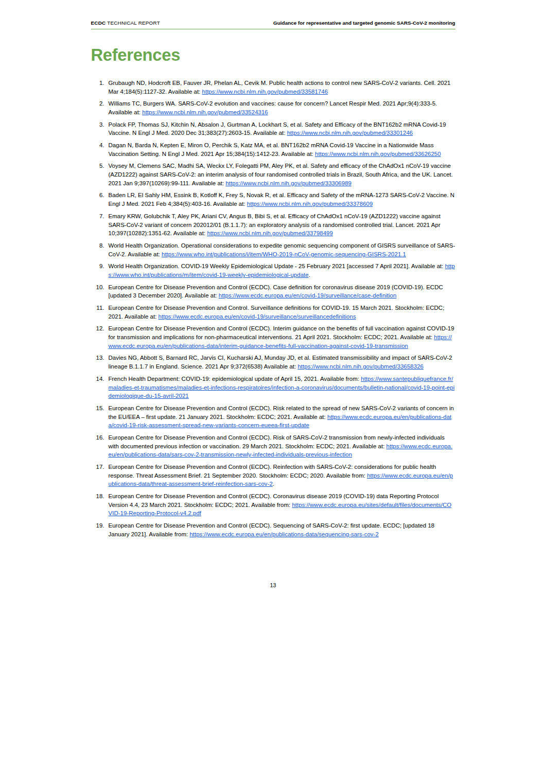ECDC TECHNICAL REPORT
Guidance for representative and targeted genomic SARS-CoV-2 monitoring
References
Grubaugh ND, Hodcroft EB, Fauver JR, Phelan AL, Cevik M. Public health actions to control new SARS-CoV-2 variants. Cell. 2021 Mar 4;184(5):1127-32. Available at: https://www.ncbi.nlm.nih.gov/pubmed/33581746
Williams TC, Burgers WA. SARS-CoV-2 evolution and vaccines: cause for concern? Lancet Respir Med. 2021 Apr;9(4):333-5. Available at: https://www.ncbi.nlm.nih.gov/pubmed/33524316
Polack FP, Thomas SJ, Kitchin N, Absalon J, Gurtman A, Lockhart S, et al. Safety and Efficacy of the BNT162b2 mRNA Covid-19 Vaccine. N Engl J Med. 2020 Dec 31;383(27):2603-15. Available at: https://www.ncbi.nlm.nih.gov/pubmed/33301246
Dagan N, Barda N, Kepten E, Miron O, Perchik S, Katz MA, et al. BNT162b2 mRNA Covid-19 Vaccine in a Nationwide Mass Vaccination Setting. N Engl J Med. 2021 Apr 15;384(15):1412-23. Available at: https://www.ncbi.nlm.nih.gov/pubmed/33626250
Voysey M, Clemens SAC, Madhi SA, Weckx LY, Folegatti PM, Aley PK, et al. Safety and efficacy of the ChAdOx1 nCoV-19 vaccine (AZD1222) against SARS-CoV-2: an interim analysis of four randomised controlled trials in Brazil, South Africa, and the UK. Lancet. 2021 Jan 9;397(10269):99-111. Available at: https://www.ncbi.nlm.nih.gov/pubmed/33306989
Baden LR, El Sahly HM, Essink B, Kotloff K, Frey S, Novak R, et al. Efficacy and Safety of the mRNA-1273 SARS-CoV-2 Vaccine. N Engl J Med. 2021 Feb 4;384(5):403-16. Available at: https://www.ncbi.nlm.nih.gov/pubmed/33378609
Emary KRW, Golubchik T, Aley PK, Ariani CV, Angus B, Bibi S, et al. Efficacy of ChAdOx1 nCoV-19 (AZD1222) vaccine against SARS-CoV-2 variant of concern 202012/01 (B.1.1.7): an exploratory analysis of a randomised controlled trial. Lancet. 2021 Apr 10;397(10282):1351-62. Available at: https://www.ncbi.nlm.nih.gov/pubmed/33798499
World Health Organization. Operational considerations to expedite genomic sequencing component of GISRS surveillance of SARS-CoV-2. Available at: https://www.who.int/publications/i/item/WHO-2019-nCoV-genomic-sequencing-GISRS-2021.1
World Health Organization. COVID-19 Weekly Epidemiological Update - 25 February 2021 [accessed 7 April 2021]. Available at: https://www.who.int/publications/m/item/covid-19-weekly-epidemiological-update.
European Centre for Disease Prevention and Control (ECDC). Case definition for coronavirus disease 2019 (COVID-19). ECDC [updated 3 December 2020]. Available at: https://www.ecdc.europa.eu/en/covid-19/surveillance/case-definition
European Centre for Disease Prevention and Control. Surveillance definitions for COVID-19. 15 March 2021. Stockholm: ECDC; 2021. Available at: https://www.ecdc.europa.eu/en/covid-19/surveillance/surveillancedefinitions
European Centre for Disease Prevention and Control (ECDC). Interim guidance on the benefits of full vaccination against COVID-19 for transmission and implications for non-pharmaceutical interventions. 21 April 2021. Stockholm: ECDC; 2021. Available at: https://www.ecdc.europa.eu/en/publications-data/interim-guidance-benefits-full-vaccination-against-covid-19-transmission
Davies NG, Abbott S, Barnard RC, Jarvis CI, Kucharski AJ, Munday JD, et al. Estimated transmissibility and impact of SARS-CoV-2 lineage B.1.1.7 in England. Science. 2021 Apr 9;372(6538) Available at: https://www.ncbi.nlm.nih.gov/pubmed/33658326
French Health Department: COVID-19: epidemiological update of April 15, 2021. Available from: https://www.santepubliquefrance.fr/maladies-et-traumatismes/maladies-et-infections-respiratoires/infection-a-coronavirus/documents/bulletin-national/covid-19-point-epidemiologique-du-15-avril-2021
European Centre for Disease Prevention and Control (ECDC). Risk related to the spread of new SARS-CoV-2 variants of concern in the EU/EEA – first update. 21 January 2021. Stockholm: ECDC; 2021. Available at: https://www.ecdc.europa.eu/en/publications-data/covid-19-risk-assessment-spread-new-variants-concern-eueea-first-update
European Centre for Disease Prevention and Control (ECDC). Risk of SARS-CoV-2 transmission from newly-infected individuals with documented previous infection or vaccination. 29 March 2021. Stockholm: ECDC; 2021. Available at: https://www.ecdc.europa.eu/en/publications-data/sars-cov-2-transmission-newly-infected-individuals-previous-infection
European Centre for Disease Prevention and Control (ECDC). Reinfection with SARS-CoV-2: considerations for public health response. Threat Assessment Brief. 21 September 2020. Stockholm: ECDC; 2020. Available from: https://www.ecdc.europa.eu/en/publications-data/threat-assessment-brief-reinfection-sars-cov-2.
European Centre for Disease Prevention and Control (ECDC). Coronavirus disease 2019 (COVID-19) data Reporting Protocol Version 4.4, 23 March 2021. Stockholm: ECDC; 2021. Available from: https://www.ecdc.europa.eu/sites/default/files/documents/COVID-19-Reporting-Protocol-v4.2.pdf
European Centre for Disease Prevention and Control (ECDC). Sequencing of SARS-CoV-2: first update. ECDC; [updated 18 January 2021]. Available from: https://www.ecdc.europa.eu/en/publications-data/sequencing-sars-cov-2
13